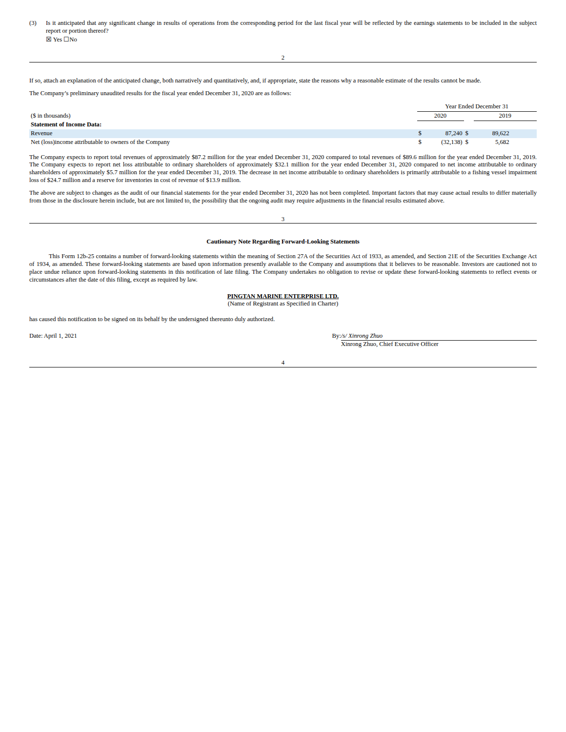(3)
Is it anticipated that any significant change in results of operations from the corresponding period for the last fiscal year will be reflected by the earnings statements to be included in the subject report or portion thereof?
☒ Yes ☐No
2
If so, attach an explanation of the anticipated change, both narratively and quantitatively, and, if appropriate, state the reasons why a reasonable estimate of the results cannot be made.
The Company’s preliminary unaudited results for the fiscal year ended December 31, 2020 are as follows:
| | | Year Ended December 31 |
| ($ in thousands) | | 2020 | | 2019 |
| Statement of Income Data: | | | | | | |
| Revenue | | $ | 87,240 | $ | 89,622 | |
| Net (loss)income attributable to owners of the Company | | $ | (32,138) | $ | 5,682 | |
The Company expects to report total revenues of approximately $87.2 million for the year ended December 31, 2020 compared to total revenues of $89.6 million for the year ended December 31, 2019. The Company expects to report net loss attributable to ordinary shareholders of approximately $32.1 million for the year ended December 31, 2020 compared to net income attributable to ordinary shareholders of approximately $5.7 million for the year ended December 31, 2019. The decrease in net income attributable to ordinary shareholders is primarily attributable to a fishing vessel impairment loss of $24.7 million and a reserve for inventories in cost of revenue of $13.9 million.
The above are subject to changes as the audit of our financial statements for the year ended December 31, 2020 has not been completed. Important factors that may cause actual results to differ materially from those in the disclosure herein include, but are not limited to, the possibility that the ongoing audit may require adjustments in the financial results estimated above.
3
Cautionary Note Regarding Forward-Looking Statements
This Form 12b-25 contains a number of forward-looking statements within the meaning of Section 27A of the Securities Act of 1933, as amended, and Section 21E of the Securities Exchange Act of 1934, as amended. These forward-looking statements are based upon information presently available to the Company and assumptions that it believes to be reasonable. Investors are cautioned not to place undue reliance upon forward-looking statements in this notification of late filing. The Company undertakes no obligation to revise or update these forward-looking statements to reflect events or circumstances after the date of this filing, except as required by law.
PINGTAN MARINE ENTERPRISE LTD.
(Name of Registrant as Specified in Charter)
has caused this notification to be signed on its behalf by the undersigned thereunto duly authorized.
| Date: April 1, 2021 | By: | /s/ Xinrong Zhuo |
| | | Xinrong Zhuo, Chief Executive Officer |
4